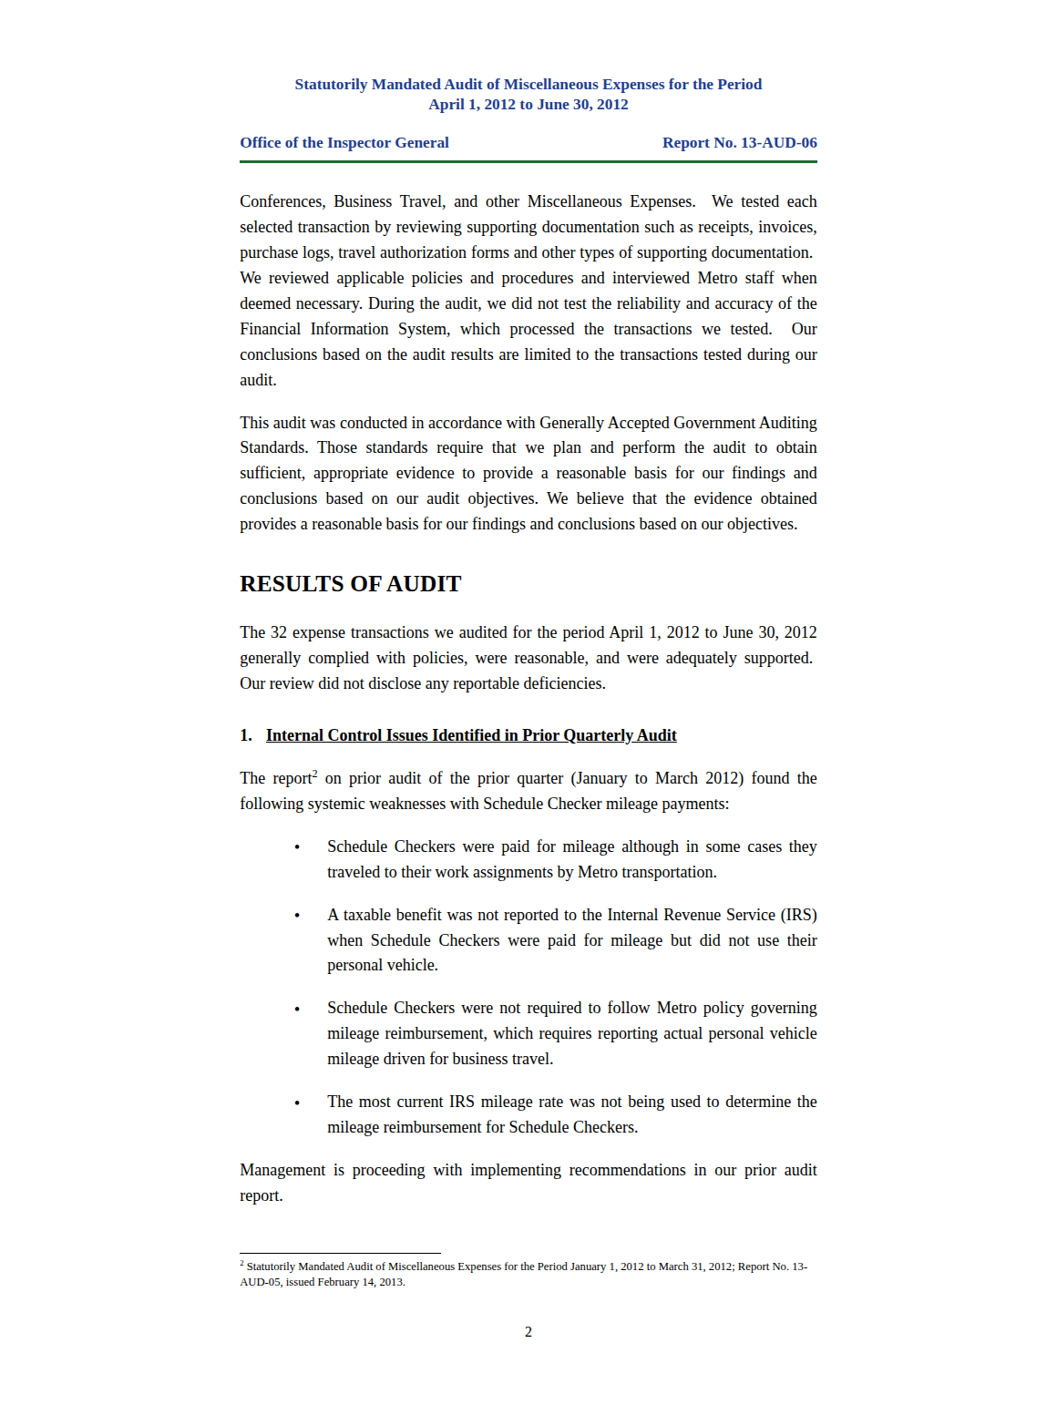Statutorily Mandated Audit of Miscellaneous Expenses for the Period
April 1, 2012 to June 30, 2012
Office of the Inspector General Report No. 13-AUD-06
Conferences, Business Travel, and other Miscellaneous Expenses. We tested each selected transaction by reviewing supporting documentation such as receipts, invoices, purchase logs, travel authorization forms and other types of supporting documentation. We reviewed applicable policies and procedures and interviewed Metro staff when deemed necessary. During the audit, we did not test the reliability and accuracy of the Financial Information System, which processed the transactions we tested. Our conclusions based on the audit results are limited to the transactions tested during our audit.
This audit was conducted in accordance with Generally Accepted Government Auditing Standards. Those standards require that we plan and perform the audit to obtain sufficient, appropriate evidence to provide a reasonable basis for our findings and conclusions based on our audit objectives. We believe that the evidence obtained provides a reasonable basis for our findings and conclusions based on our objectives.
RESULTS OF AUDIT
The 32 expense transactions we audited for the period April 1, 2012 to June 30, 2012 generally complied with policies, were reasonable, and were adequately supported. Our review did not disclose any reportable deficiencies.
1. Internal Control Issues Identified in Prior Quarterly Audit
The report2 on prior audit of the prior quarter (January to March 2012) found the following systemic weaknesses with Schedule Checker mileage payments:
Schedule Checkers were paid for mileage although in some cases they traveled to their work assignments by Metro transportation.
A taxable benefit was not reported to the Internal Revenue Service (IRS) when Schedule Checkers were paid for mileage but did not use their personal vehicle.
Schedule Checkers were not required to follow Metro policy governing mileage reimbursement, which requires reporting actual personal vehicle mileage driven for business travel.
The most current IRS mileage rate was not being used to determine the mileage reimbursement for Schedule Checkers.
Management is proceeding with implementing recommendations in our prior audit report.
2 Statutorily Mandated Audit of Miscellaneous Expenses for the Period January 1, 2012 to March 31, 2012; Report No. 13-AUD-05, issued February 14, 2013.
2